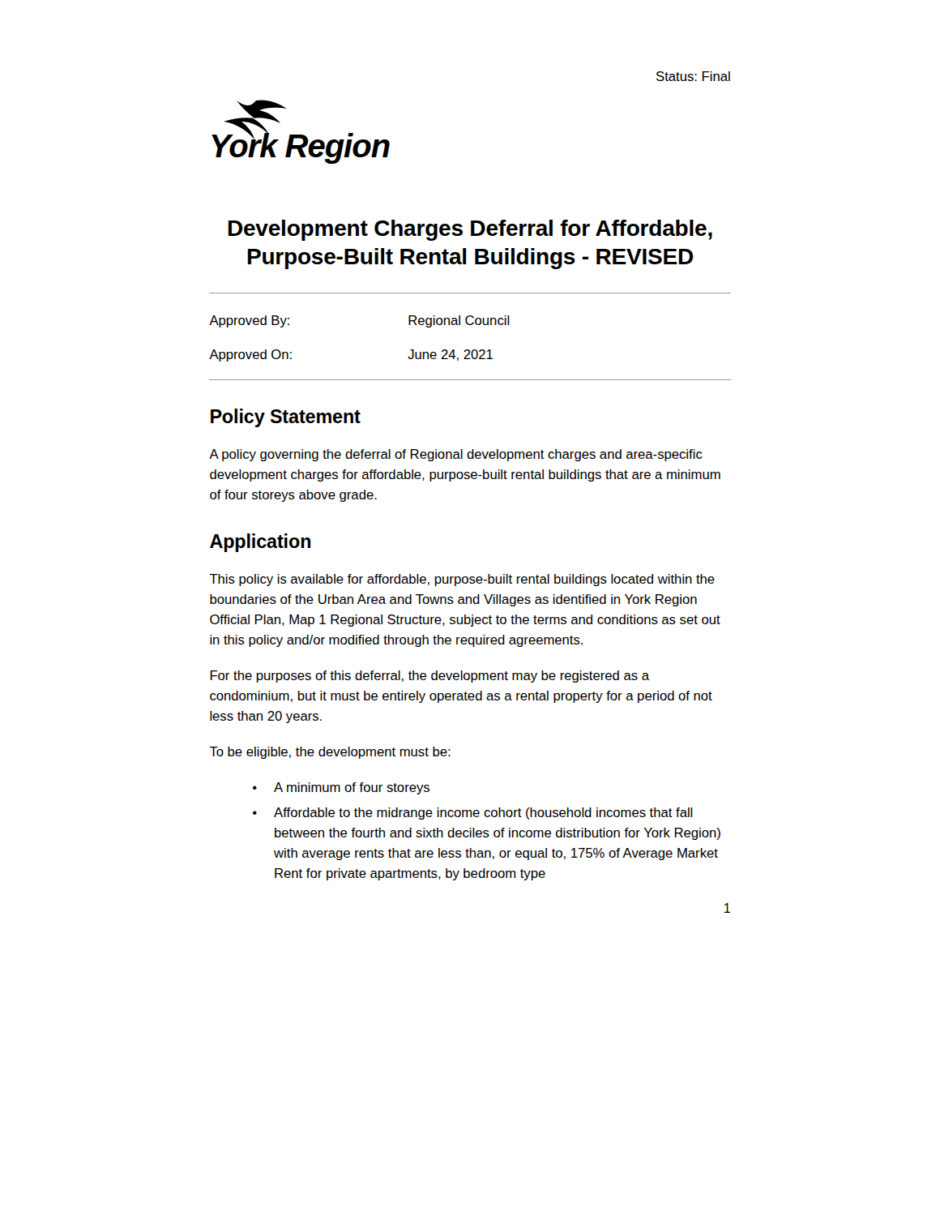Status: Final
York Region
Development Charges Deferral for Affordable, Purpose-Built Rental Buildings - REVISED
Approved By:
Regional Council
Approved On:
June 24, 2021
Policy Statement
A policy governing the deferral of Regional development charges and area-specific development charges for affordable, purpose-built rental buildings that are a minimum of four storeys above grade.
Application
This policy is available for affordable, purpose-built rental buildings located within the boundaries of the Urban Area and Towns and Villages as identified in York Region Official Plan, Map 1 Regional Structure, subject to the terms and conditions as set out in this policy and/or modified through the required agreements.
For the purposes of this deferral, the development may be registered as a condominium, but it must be entirely operated as a rental property for a period of not less than 20 years.
To be eligible, the development must be:
A minimum of four storeys
Affordable to the midrange income cohort (household incomes that fall between the fourth and sixth deciles of income distribution for York Region) with average rents that are less than, or equal to, 175% of Average Market Rent for private apartments, by bedroom type
1